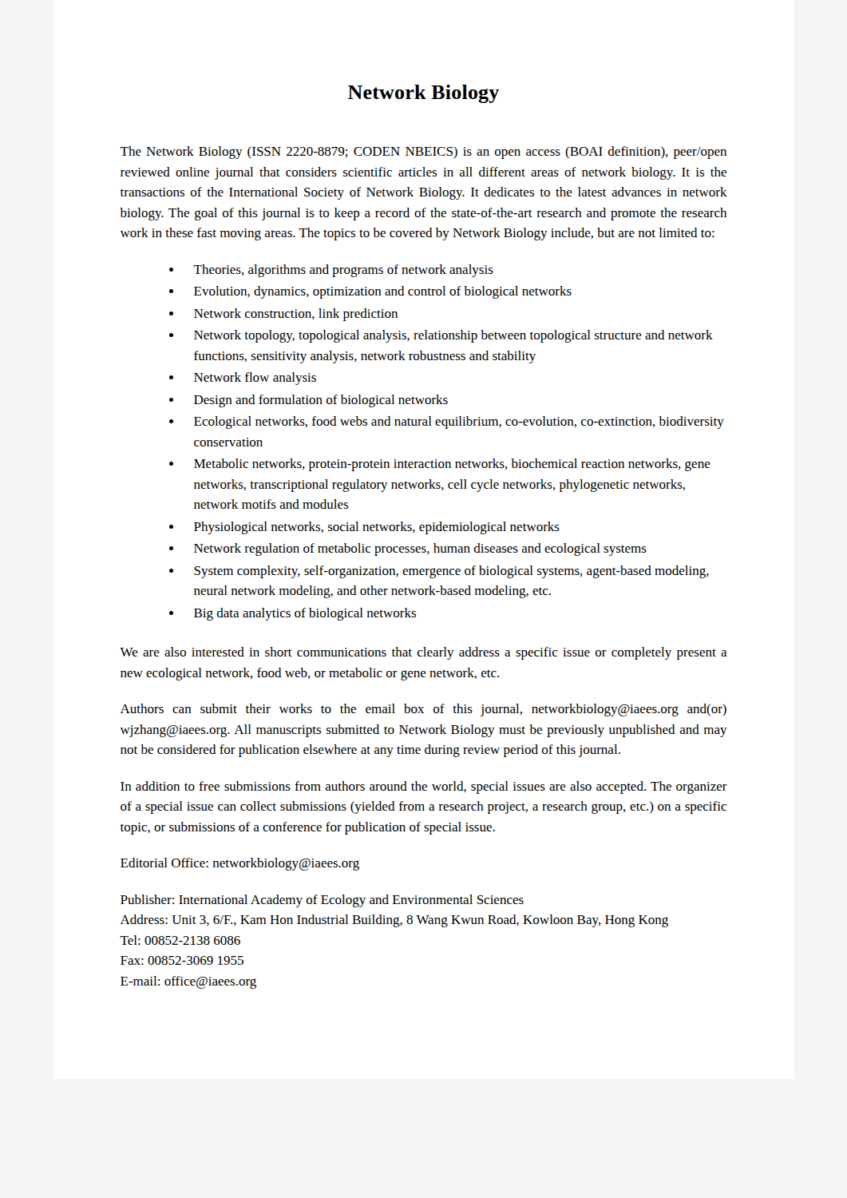Network Biology
The Network Biology (ISSN 2220-8879; CODEN NBEICS) is an open access (BOAI definition), peer/open reviewed online journal that considers scientific articles in all different areas of network biology. It is the transactions of the International Society of Network Biology. It dedicates to the latest advances in network biology. The goal of this journal is to keep a record of the state-of-the-art research and promote the research work in these fast moving areas. The topics to be covered by Network Biology include, but are not limited to:
Theories, algorithms and programs of network analysis
Evolution, dynamics, optimization and control of biological networks
Network construction, link prediction
Network topology, topological analysis, relationship between topological structure and network functions, sensitivity analysis, network robustness and stability
Network flow analysis
Design and formulation of biological networks
Ecological networks, food webs and natural equilibrium, co-evolution, co-extinction, biodiversity conservation
Metabolic networks, protein-protein interaction networks, biochemical reaction networks, gene networks, transcriptional regulatory networks, cell cycle networks, phylogenetic networks, network motifs and modules
Physiological networks, social networks, epidemiological networks
Network regulation of metabolic processes, human diseases and ecological systems
System complexity, self-organization, emergence of biological systems, agent-based modeling, neural network modeling, and other network-based modeling, etc.
Big data analytics of biological networks
We are also interested in short communications that clearly address a specific issue or completely present a new ecological network, food web, or metabolic or gene network, etc.
Authors can submit their works to the email box of this journal, networkbiology@iaees.org and(or) wjzhang@iaees.org. All manuscripts submitted to Network Biology must be previously unpublished and may not be considered for publication elsewhere at any time during review period of this journal.
In addition to free submissions from authors around the world, special issues are also accepted. The organizer of a special issue can collect submissions (yielded from a research project, a research group, etc.) on a specific topic, or submissions of a conference for publication of special issue.
Editorial Office: networkbiology@iaees.org
Publisher: International Academy of Ecology and Environmental Sciences
Address: Unit 3, 6/F., Kam Hon Industrial Building, 8 Wang Kwun Road, Kowloon Bay, Hong Kong
Tel: 00852-2138 6086
Fax: 00852-3069 1955
E-mail: office@iaees.org